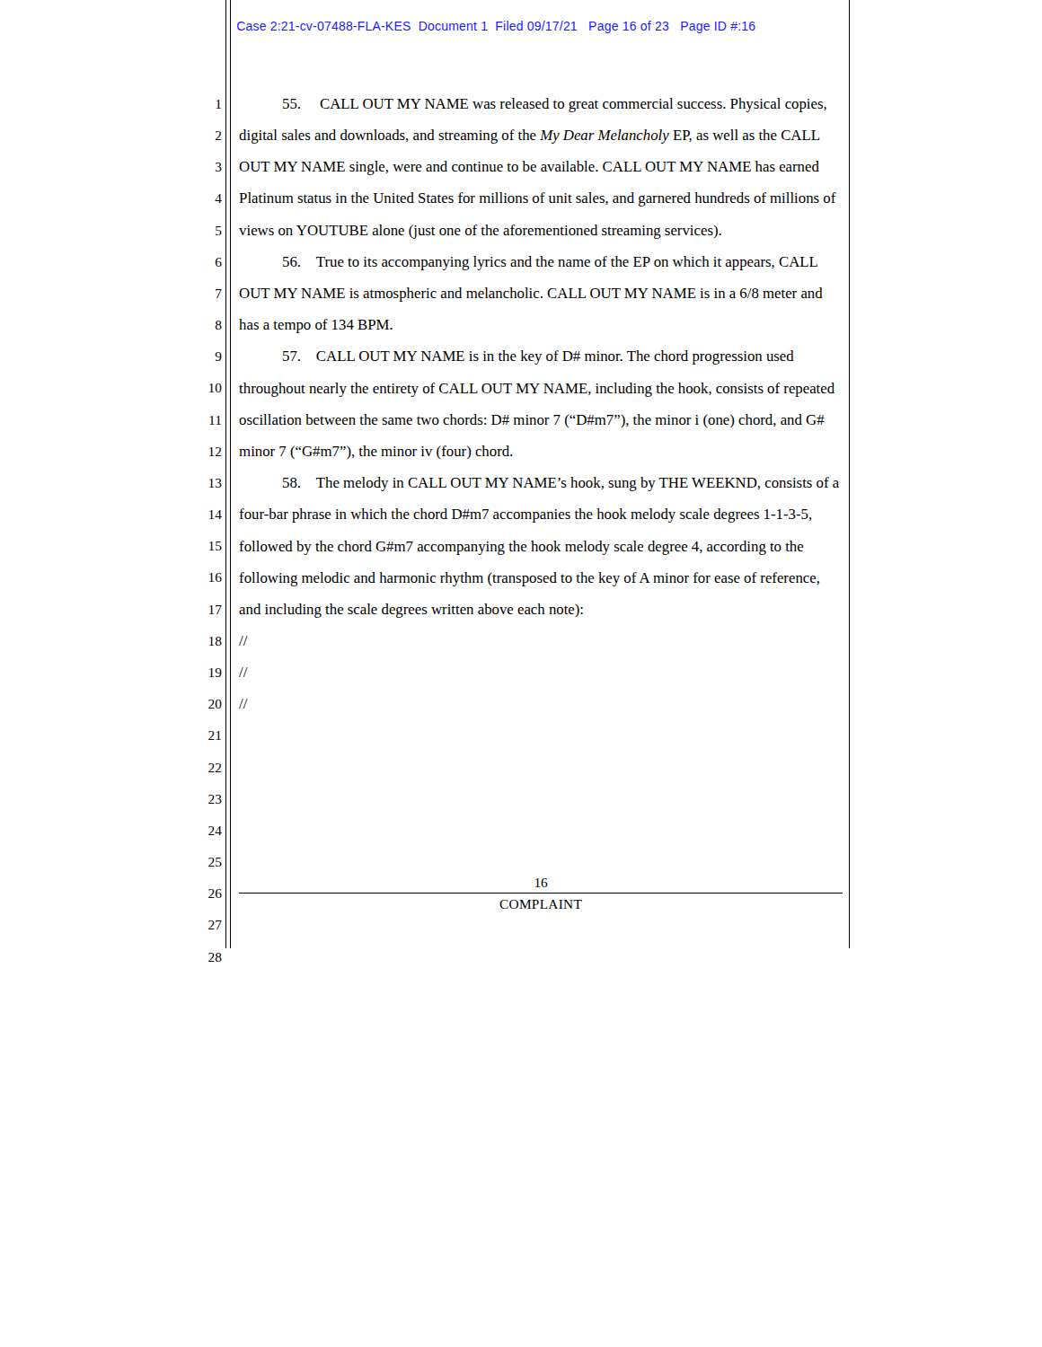Case 2:21-cv-07488-FLA-KES Document 1 Filed 09/17/21 Page 16 of 23 Page ID #:16
1
2
3
4
5
6
7
8
9
10
11
12
13
14
15
16
17
18
19
20
21
22
23
24
25
26
27
28
55. CALL OUT MY NAME was released to great commercial success. Physical copies, digital sales and downloads, and streaming of the My Dear Melancholy EP, as well as the CALL OUT MY NAME single, were and continue to be available. CALL OUT MY NAME has earned Platinum status in the United States for millions of unit sales, and garnered hundreds of millions of views on YOUTUBE alone (just one of the aforementioned streaming services).
56. True to its accompanying lyrics and the name of the EP on which it appears, CALL OUT MY NAME is atmospheric and melancholic. CALL OUT MY NAME is in a 6/8 meter and has a tempo of 134 BPM.
57. CALL OUT MY NAME is in the key of D# minor. The chord progression used throughout nearly the entirety of CALL OUT MY NAME, including the hook, consists of repeated oscillation between the same two chords: D# minor 7 (“D#m7”), the minor i (one) chord, and G# minor 7 (“G#m7”), the minor iv (four) chord.
58. The melody in CALL OUT MY NAME’s hook, sung by THE WEEKND, consists of a four-bar phrase in which the chord D#m7 accompanies the hook melody scale degrees 1-1-3-5, followed by the chord G#m7 accompanying the hook melody scale degree 4, according to the following melodic and harmonic rhythm (transposed to the key of A minor for ease of reference, and including the scale degrees written above each note):
//
//
//
16
COMPLAINT